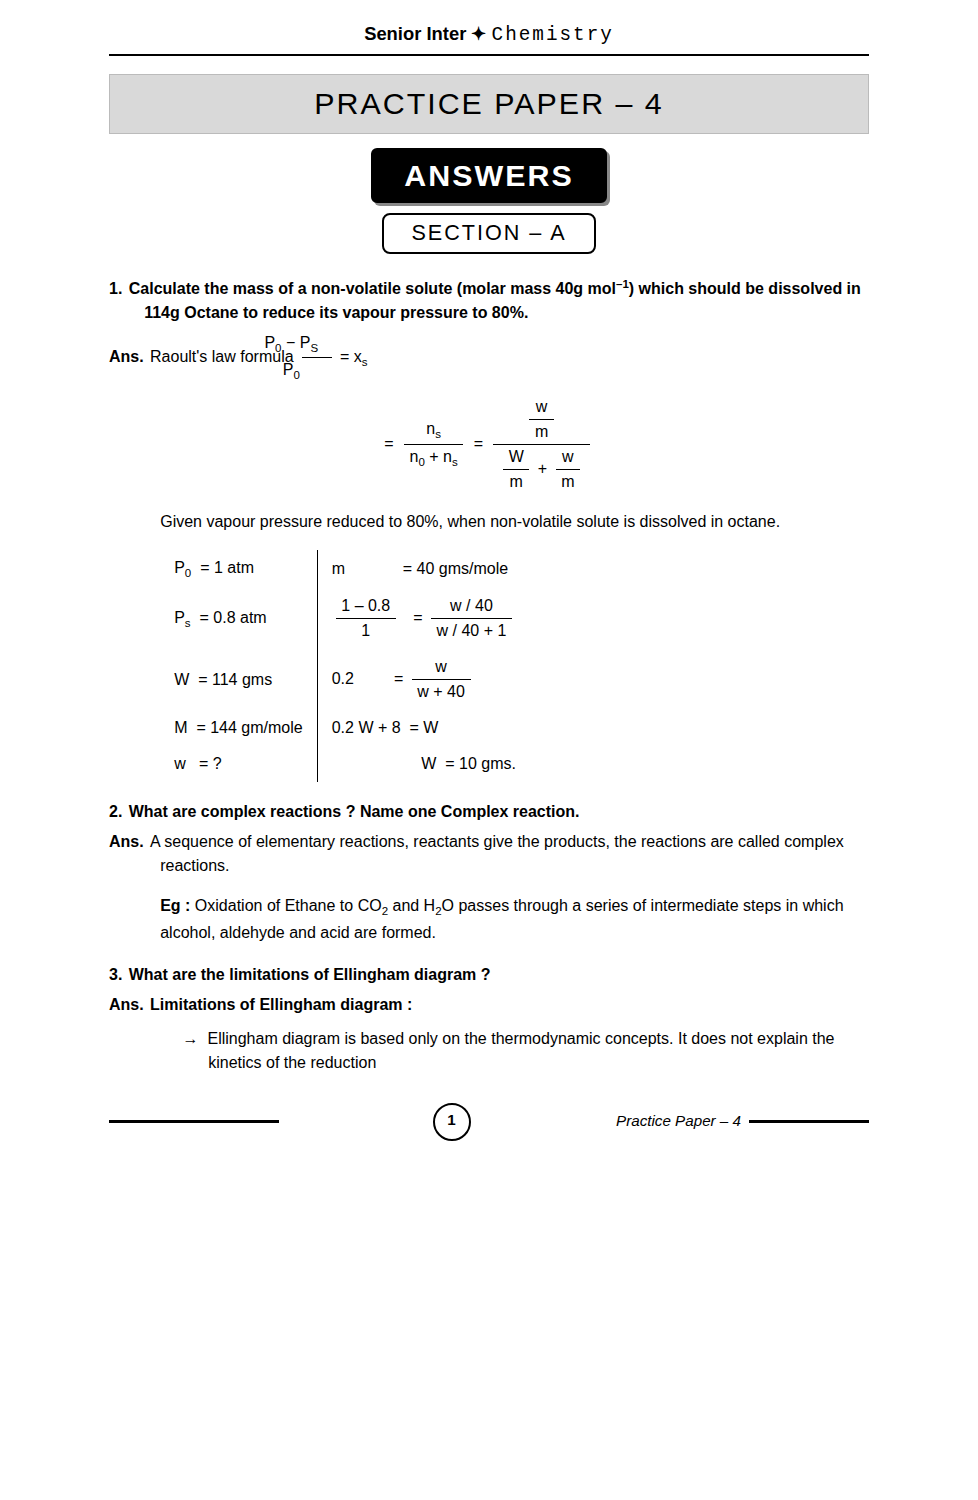Senior Inter ✦ Chemistry
PRACTICE PAPER – 4
ANSWERS
SECTION – A
1. Calculate the mass of a non-volatile solute (molar mass 40g mol–1) which should be dissolved in 114g Octane to reduce its vapour pressure to 80%.
Ans. Raoult's law formula P0 − PS P0 = xs
= ns n0 + ns = w m W m + w m
Given vapour pressure reduced to 80%, when non-volatile solute is dissolved in octane.
| P 0 = 1 atm | m = 40 gms/mole |
| P s = 0.8 atm | 1 – 0.8 1 = w / 40 w / 40 + 1 |
| W = 114 gms | 0.2 = w w + 40 |
| M = 144 gm/mole | 0.2 W + 8 = W |
| w = ? | W = 10 gms. |
2. What are complex reactions ? Name one Complex reaction.
Ans. A sequence of elementary reactions, reactants give the products, the reactions are called complex reactions.
Eg : Oxidation of Ethane to CO2 and H2O passes through a series of intermediate steps in which alcohol, aldehyde and acid are formed.
3. What are the limitations of Ellingham diagram ?
Ans. Limitations of Ellingham diagram :
→ Ellingham diagram is based only on the thermodynamic concepts. It does not explain the kinetics of the reduction
1
Practice Paper – 4